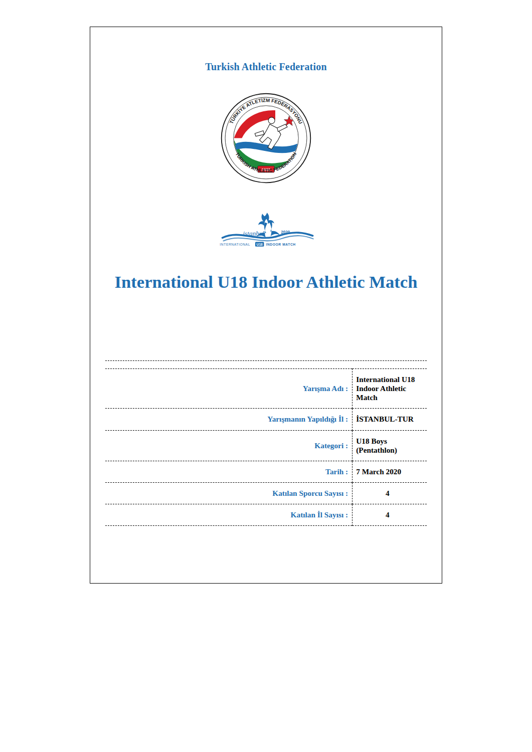Turkish Athletic Federation
1922 TÜRKİYE ATLETİZM FEDERASYONU TURKISH ATHLETIC FEDERATION
istanbul 2020 INTERNATIONAL U18 INDOOR MATCH
International U18 Indoor Athletic Match
| Yarışma Adı : | International U18 Indoor Athletic Match |
| Yarışmanın Yapıldığı İl : | İSTANBUL-TUR |
| Kategori : | U18 Boys (Pentathlon) |
| Tarih : | 7 March 2020 |
| Katılan Sporcu Sayısı : | 4 |
| Katılan İl Sayısı : | 4 |